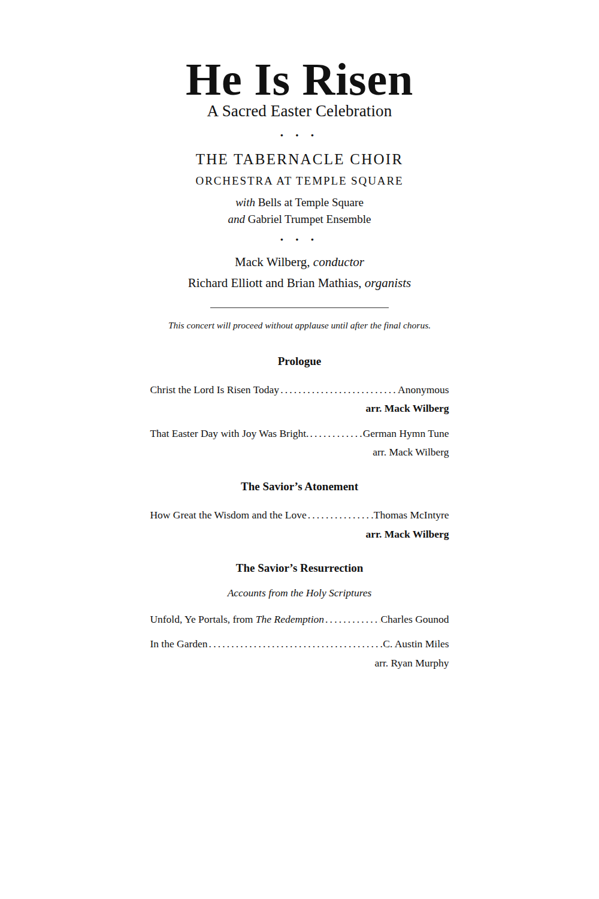He Is Risen
A Sacred Easter Celebration
• • •
THE TABERNACLE CHOIR
ORCHESTRA AT TEMPLE SQUARE
with Bells at Temple Square
and Gabriel Trumpet Ensemble
• • •
Mack Wilberg, conductor
Richard Elliott and Brian Mathias, organists
This concert will proceed without applause until after the final chorus.
Prologue
Christ the Lord Is Risen Today ........................................................................ Anonymous
arr. Mack Wilberg
That Easter Day with Joy Was Bright. ........................................................................ German Hymn Tune
arr. Mack Wilberg
The Savior’s Atonement
How Great the Wisdom and the Love ........................................................................ Thomas McIntyre
arr. Mack Wilberg
The Savior’s Resurrection
Accounts from the Holy Scriptures
Unfold, Ye Portals, from The Redemption ........................................................................ Charles Gounod
In the Garden ........................................................................ C. Austin Miles
arr. Ryan Murphy